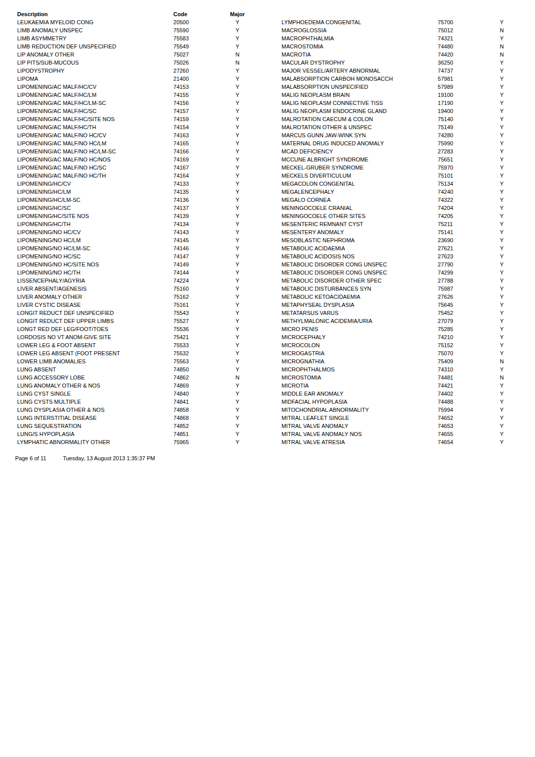| Description | Code | Major | | | | |
| --- | --- | --- | --- | --- | --- | --- |
| LEUKAEMIA MYELOID CONG | 20500 | Y | | LYMPHOEDEMA CONGENITAL | 75700 | Y |
| LIMB ANOMALY UNSPEC | 75590 | Y | | MACROGLOSSIA | 75012 | N |
| LIMB ASYMMETRY | 75583 | Y | | MACROPHTHALMIA | 74321 | Y |
| LIMB REDUCTION DEF UNSPECIFIED | 75549 | Y | | MACROSTOMIA | 74480 | N |
| LIP ANOMALY OTHER | 75027 | N | | MACROTIA | 74420 | N |
| LIP PITS/SUB-MUCOUS | 75026 | N | | MACULAR DYSTROPHY | 36250 | Y |
| LIPODYSTROPHY | 27260 | Y | | MAJOR VESSEL/ARTERY ABNORMAL | 74737 | Y |
| LIPOMA | 21400 | Y | | MALABSORPTION CARBOH MONOSACCH | 57981 | Y |
| LIPOMENING/AC MALF/HC/CV | 74153 | Y | | MALABSORPTION UNSPECIFIED | 57989 | Y |
| LIPOMENING/AC MALF/HC/LM | 74155 | Y | | MALIG NEOPLASM BRAIN | 19100 | Y |
| LIPOMENING/AC MALF/HC/LM-SC | 74156 | Y | | MALIG NEOPLASM CONNECTIVE TISS | 17190 | Y |
| LIPOMENING/AC MALF/HC/SC | 74157 | Y | | MALIG NEOPLASM ENDOCRINE GLAND | 19400 | Y |
| LIPOMENING/AC MALF/HC/SITE NOS | 74159 | Y | | MALROTATION CAECUM & COLON | 75140 | Y |
| LIPOMENING/AC MALF/HC/TH | 74154 | Y | | MALROTATION OTHER & UNSPEC | 75149 | Y |
| LIPOMENING/AC MALF/NO HC/CV | 74163 | Y | | MARCUS GUNN JAW-WINK SYN | 74280 | Y |
| LIPOMENING/AC MALF/NO HC/LM | 74165 | Y | | MATERNAL DRUG INDUCED ANOMALY | 75990 | Y |
| LIPOMENING/AC MALF/NO HC/LM-SC | 74166 | Y | | MCAD DEFICIENCY | 27283 | Y |
| LIPOMENING/AC MALF/NO HC/NOS | 74169 | Y | | MCCUNE ALBRIGHT SYNDROME | 75651 | Y |
| LIPOMENING/AC MALF/NO HC/SC | 74167 | Y | | MECKEL-GRUBER SYNDROME | 75970 | Y |
| LIPOMENING/AC MALF/NO HC/TH | 74164 | Y | | MECKELS DIVERTICULUM | 75101 | Y |
| LIPOMENING/HC/CV | 74133 | Y | | MEGACOLON CONGENITAL | 75134 | Y |
| LIPOMENING/HC/LM | 74135 | Y | | MEGALENCEPHALY | 74240 | Y |
| LIPOMENING/HC/LM-SC | 74136 | Y | | MEGALO CORNEA | 74322 | Y |
| LIPOMENING/HC/SC | 74137 | Y | | MENINGOCOELE CRANIAL | 74204 | Y |
| LIPOMENING/HC/SITE NOS | 74139 | Y | | MENINGOCOELE OTHER SITES | 74205 | Y |
| LIPOMENING/HC/TH | 74134 | Y | | MESENTERIC REMNANT CYST | 75211 | Y |
| LIPOMENING/NO HC/CV | 74143 | Y | | MESENTERY ANOMALY | 75141 | Y |
| LIPOMENING/NO HC/LM | 74145 | Y | | MESOBLASTIC NEPHROMA | 23690 | Y |
| LIPOMENING/NO HC/LM-SC | 74146 | Y | | METABOLIC ACIDAEMIA | 27621 | Y |
| LIPOMENING/NO HC/SC | 74147 | Y | | METABOLIC ACIDOSIS NOS | 27623 | Y |
| LIPOMENING/NO HC/SITE NOS | 74149 | Y | | METABOLIC DISORDER CONG UNSPEC | 27790 | Y |
| LIPOMENING/NO HC/TH | 74144 | Y | | METABOLIC DISORDER CONG UNSPEC | 74299 | Y |
| LISSENCEPHALY/AGYRIA | 74224 | Y | | METABOLIC DISORDER OTHER SPEC | 27788 | Y |
| LIVER ABSENT/AGENESIS | 75160 | Y | | METABOLIC DISTURBANCES SYN | 75987 | Y |
| LIVER ANOMALY OTHER | 75162 | Y | | METABOLIC KETOACIDAEMIA | 27626 | Y |
| LIVER CYSTIC DISEASE | 75161 | Y | | METAPHYSEAL DYSPLASIA | 75645 | Y |
| LONGIT REDUCT DEF UNSPECIFIED | 75543 | Y | | METATARSUS VARUS | 75452 | Y |
| LONGIT REDUCT DEF UPPER LIMBS | 75527 | Y | | METHYLMALONIC ACIDEMIA/URIA | 27079 | Y |
| LONGT RED DEF LEG/FOOT/TOES | 75536 | Y | | MICRO PENIS | 75285 | Y |
| LORDOSIS NO VT ANOM-GIVE SITE | 75421 | Y | | MICROCEPHALY | 74210 | Y |
| LOWER LEG & FOOT ABSENT | 75533 | Y | | MICROCOLON | 75152 | Y |
| LOWER LEG ABSENT (FOOT PRESENT | 75532 | Y | | MICROGASTRIA | 75070 | Y |
| LOWER LIMB ANOMALIES | 75563 | Y | | MICROGNATHIA | 75409 | N |
| LUNG ABSENT | 74850 | Y | | MICROPHTHALMOS | 74310 | Y |
| LUNG ACCESSORY LOBE | 74862 | N | | MICROSTOMIA | 74481 | N |
| LUNG ANOMALY OTHER & NOS | 74869 | Y | | MICROTIA | 74421 | Y |
| LUNG CYST SINGLE | 74840 | Y | | MIDDLE EAR ANOMALY | 74402 | Y |
| LUNG CYSTS MULTIPLE | 74841 | Y | | MIDFACIAL HYPOPLASIA | 74488 | Y |
| LUNG DYSPLASIA OTHER & NOS | 74858 | Y | | MITOCHONDRIAL ABNORMALITY | 75994 | Y |
| LUNG INTERSTITIAL DISEASE | 74868 | Y | | MITRAL LEAFLET SINGLE | 74652 | Y |
| LUNG SEQUESTRATION | 74852 | Y | | MITRAL VALVE ANOMALY | 74653 | Y |
| LUNG/S HYPOPLASIA | 74851 | Y | | MITRAL VALVE ANOMALY NOS | 74655 | Y |
| LYMPHATIC ABNORMALITY OTHER | 75965 | Y | | MITRAL VALVE ATRESIA | 74654 | Y |
Page 6 of 11 Tuesday, 13 August 2013 1:35:37 PM